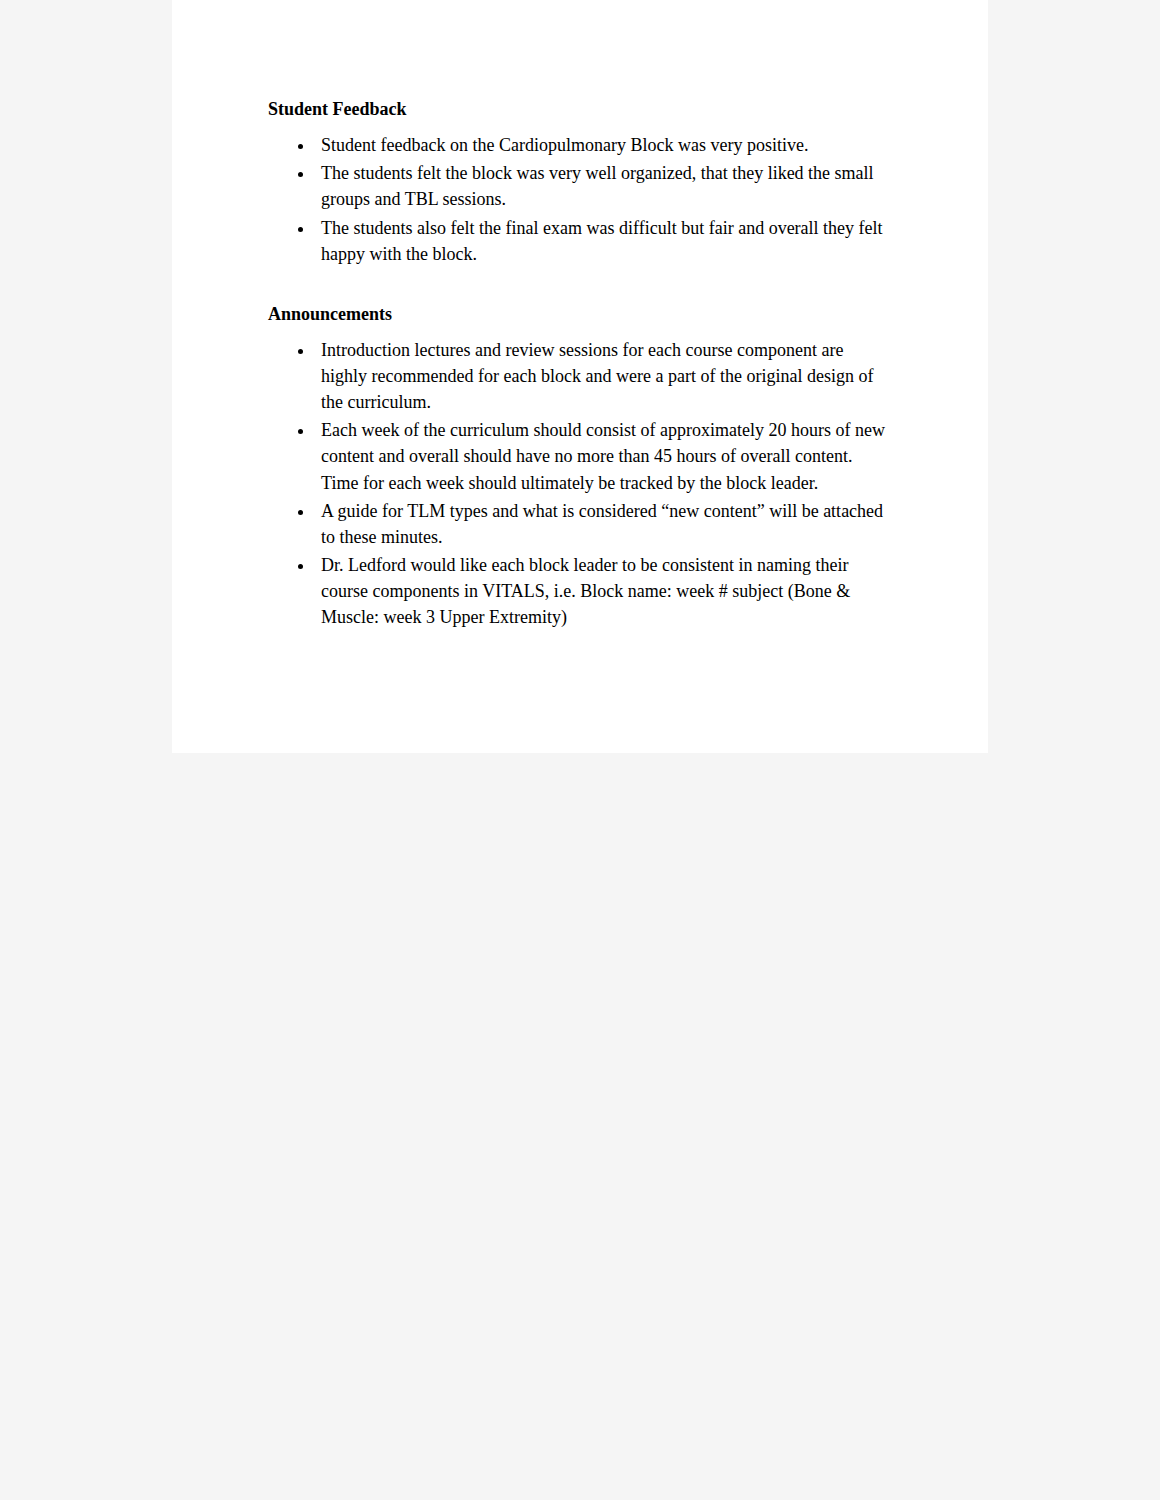Student Feedback
Student feedback on the Cardiopulmonary Block was very positive.
The students felt the block was very well organized, that they liked the small groups and TBL sessions.
The students also felt the final exam was difficult but fair and overall they felt happy with the block.
Announcements
Introduction lectures and review sessions for each course component are highly recommended for each block and were a part of the original design of the curriculum.
Each week of the curriculum should consist of approximately 20 hours of new content and overall should have no more than 45 hours of overall content. Time for each week should ultimately be tracked by the block leader.
A guide for TLM types and what is considered “new content” will be attached to these minutes.
Dr. Ledford would like each block leader to be consistent in naming their course components in VITALS, i.e. Block name: week # subject (Bone & Muscle: week 3 Upper Extremity)